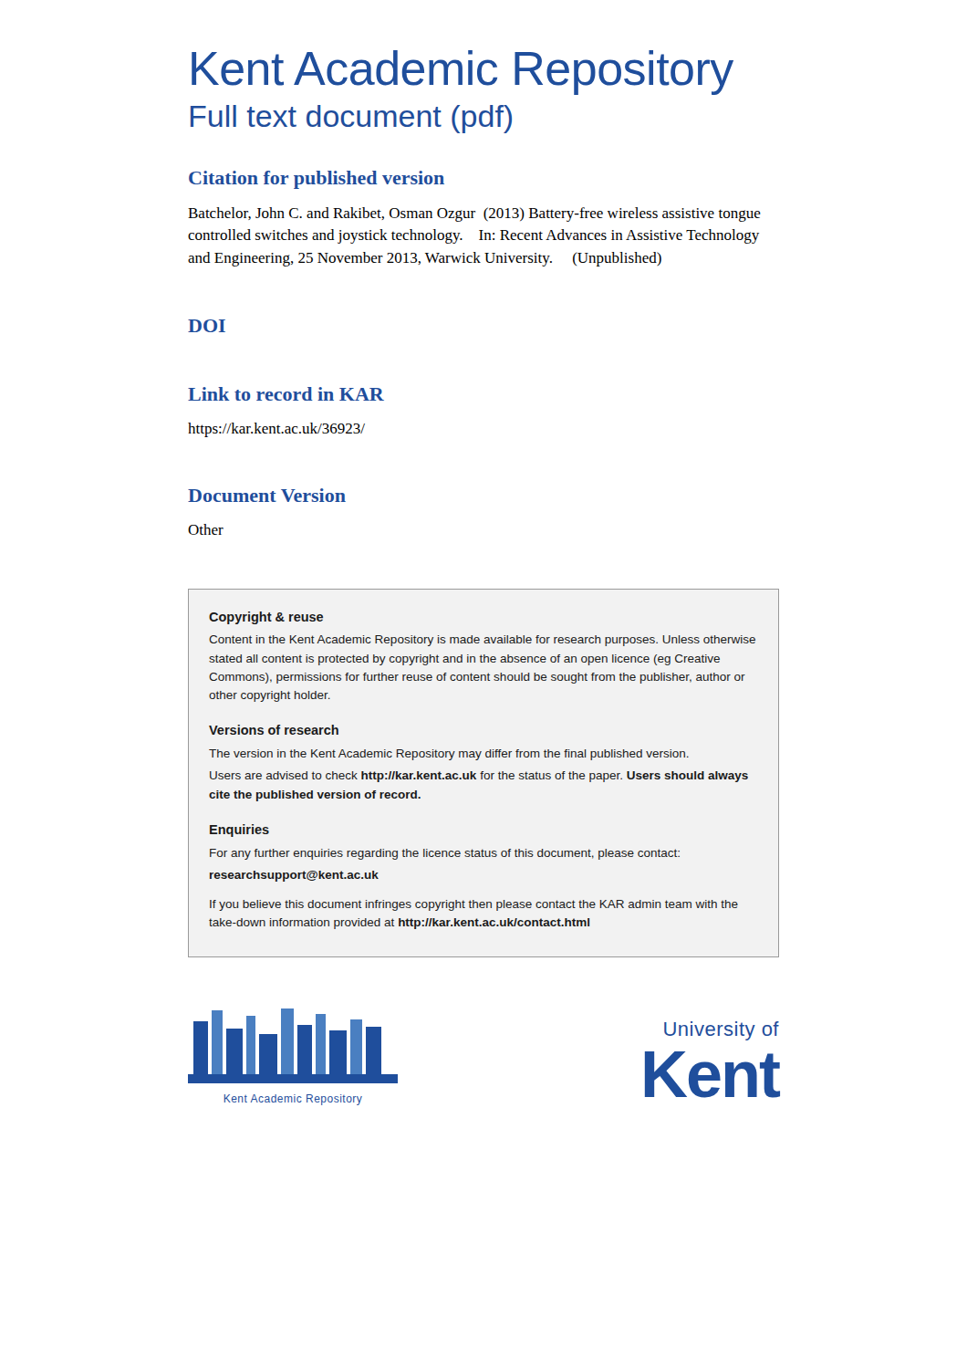Kent Academic Repository
Full text document (pdf)
Citation for published version
Batchelor, John C. and Rakibet, Osman Ozgur (2013) Battery-free wireless assistive tongue controlled switches and joystick technology. In: Recent Advances in Assistive Technology and Engineering, 25 November 2013, Warwick University. (Unpublished)
DOI
Link to record in KAR
https://kar.kent.ac.uk/36923/
Document Version
Other
Copyright & reuse
Content in the Kent Academic Repository is made available for research purposes. Unless otherwise stated all content is protected by copyright and in the absence of an open licence (eg Creative Commons), permissions for further reuse of content should be sought from the publisher, author or other copyright holder.
Versions of research
The version in the Kent Academic Repository may differ from the final published version.
Users are advised to check http://kar.kent.ac.uk for the status of the paper. Users should always cite the published version of record.
Enquiries
For any further enquiries regarding the licence status of this document, please contact:
researchsupport@kent.ac.uk
If you believe this document infringes copyright then please contact the KAR admin team with the take-down information provided at http://kar.kent.ac.uk/contact.html
Kent Academic Repository
University of
Kent